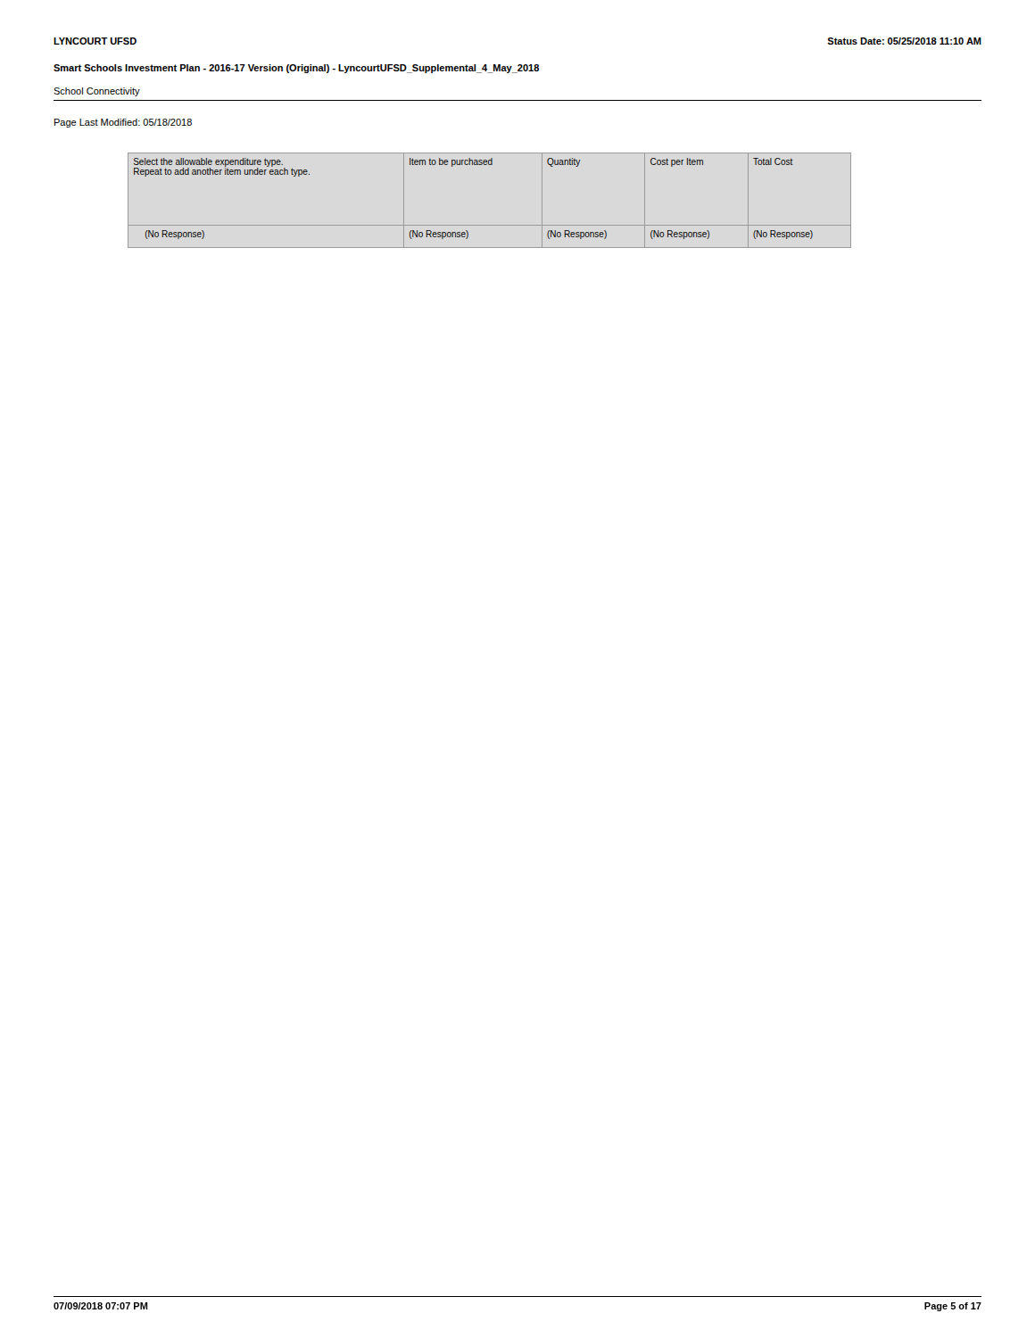LYNCOURT UFSD
Status Date: 05/25/2018 11:10 AM
Smart Schools Investment Plan - 2016-17 Version (Original) - LyncourtUFSD_Supplemental_4_May_2018
School Connectivity
Page Last Modified: 05/18/2018
| Select the allowable expenditure type. Repeat to add another item under each type. | Item to be purchased | Quantity | Cost per Item | Total Cost |
| --- | --- | --- | --- | --- |
| (No Response) | (No Response) | (No Response) | (No Response) | (No Response) |
07/09/2018 07:07 PM
Page 5 of 17